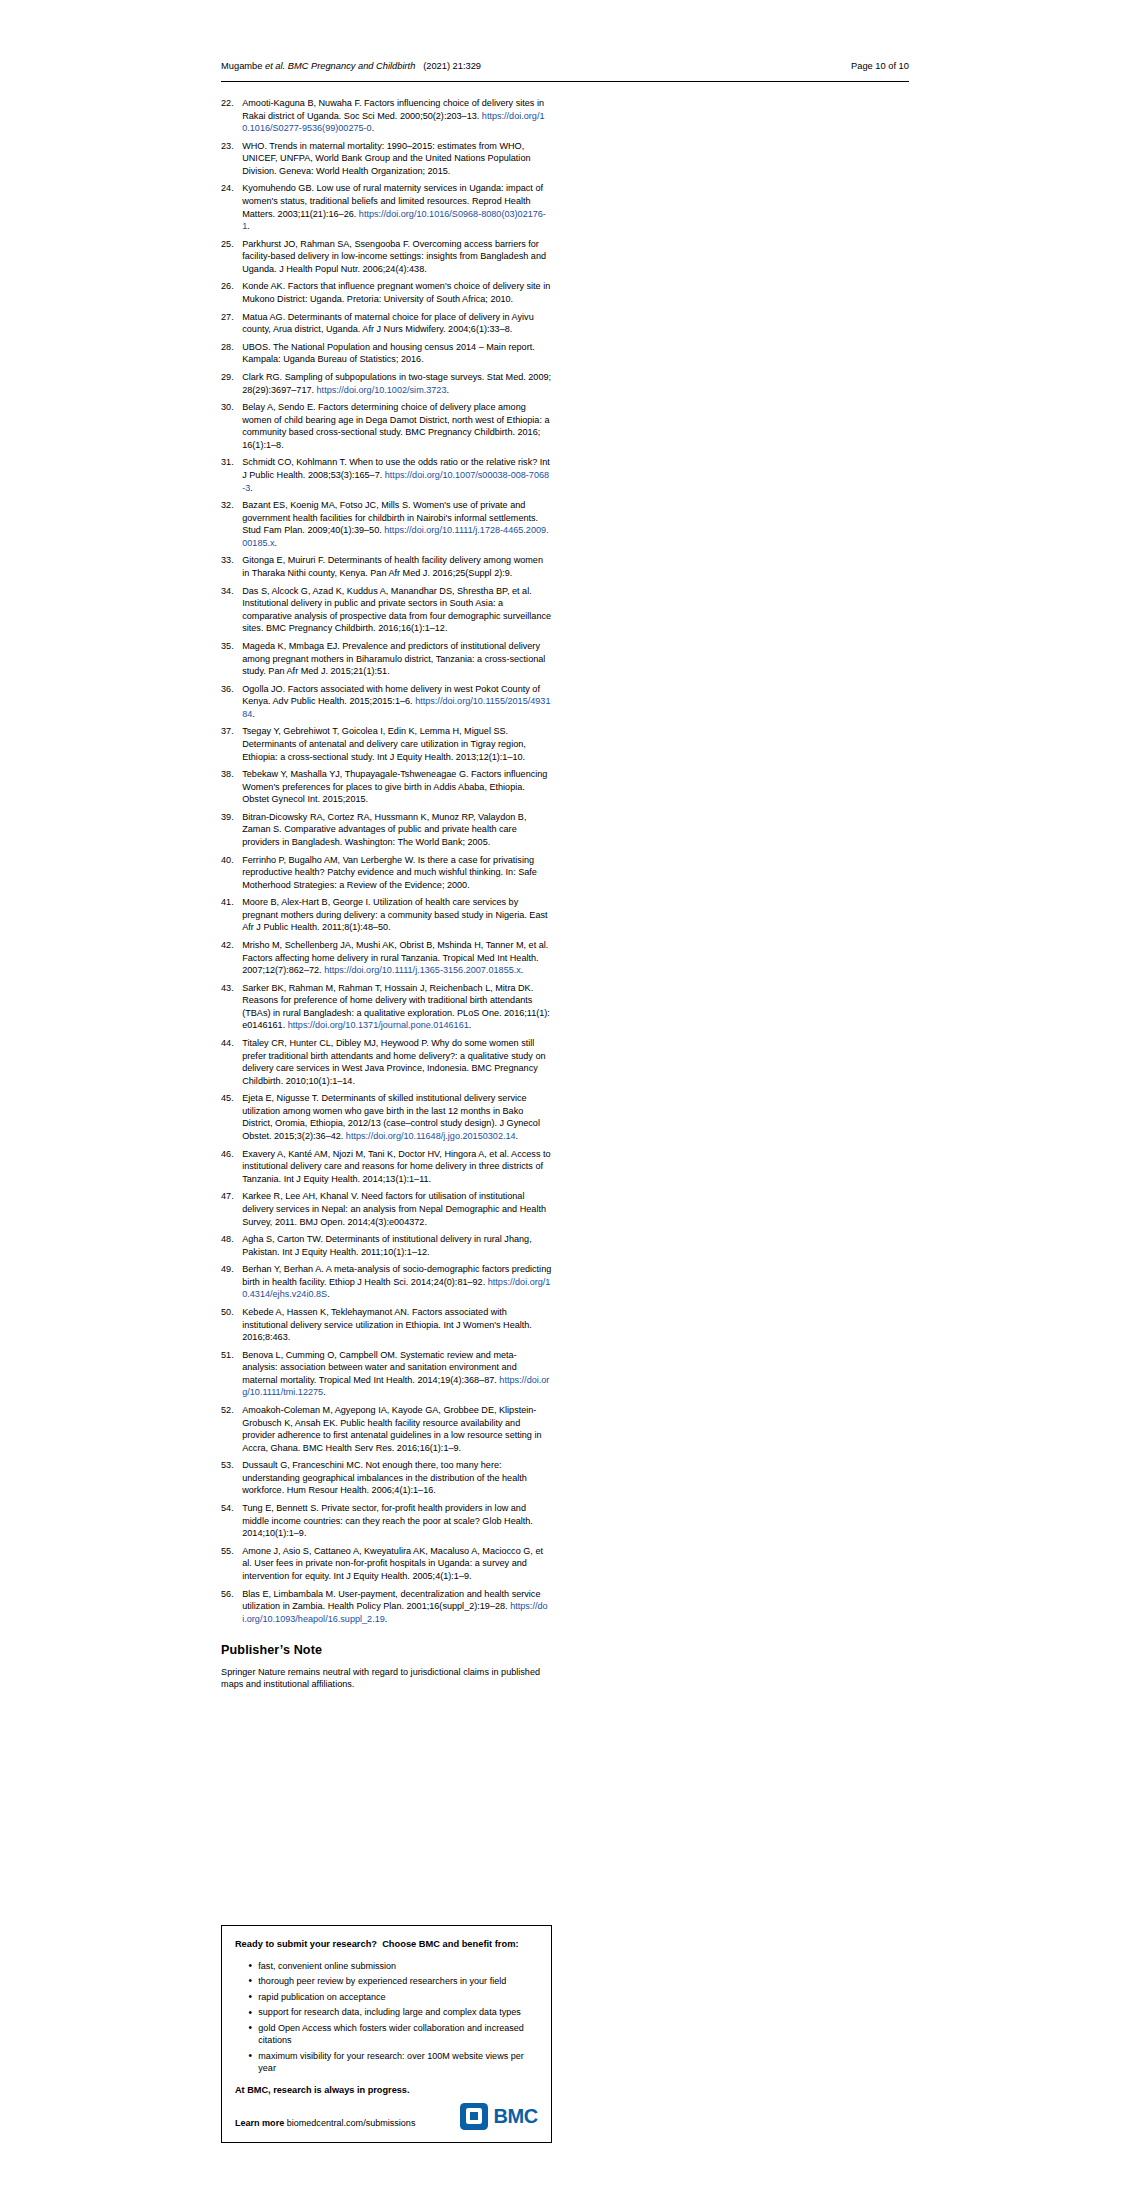Mugambe et al. BMC Pregnancy and Childbirth (2021) 21:329
Page 10 of 10
Amooti-Kaguna B, Nuwaha F. Factors influencing choice of delivery sites in Rakai district of Uganda. Soc Sci Med. 2000;50(2):203–13. https://doi.org/10.1016/S0277-9536(99)00275-0.
WHO. Trends in maternal mortality: 1990–2015: estimates from WHO, UNICEF, UNFPA, World Bank Group and the United Nations Population Division. Geneva: World Health Organization; 2015.
Kyomuhendo GB. Low use of rural maternity services in Uganda: impact of women's status, traditional beliefs and limited resources. Reprod Health Matters. 2003;11(21):16–26. https://doi.org/10.1016/S0968-8080(03)02176-1.
Parkhurst JO, Rahman SA, Ssengooba F. Overcoming access barriers for facility-based delivery in low-income settings: insights from Bangladesh and Uganda. J Health Popul Nutr. 2006;24(4):438.
Konde AK. Factors that influence pregnant women's choice of delivery site in Mukono District: Uganda. Pretoria: University of South Africa; 2010.
Matua AG. Determinants of maternal choice for place of delivery in Ayivu county, Arua district, Uganda. Afr J Nurs Midwifery. 2004;6(1):33–8.
UBOS. The National Population and housing census 2014 – Main report. Kampala: Uganda Bureau of Statistics; 2016.
Clark RG. Sampling of subpopulations in two-stage surveys. Stat Med. 2009; 28(29):3697–717. https://doi.org/10.1002/sim.3723.
Belay A, Sendo E. Factors determining choice of delivery place among women of child bearing age in Dega Damot District, north west of Ethiopia: a community based cross-sectional study. BMC Pregnancy Childbirth. 2016; 16(1):1–8.
Schmidt CO, Kohlmann T. When to use the odds ratio or the relative risk? Int J Public Health. 2008;53(3):165–7. https://doi.org/10.1007/s00038-008-7068-3.
Bazant ES, Koenig MA, Fotso JC, Mills S. Women's use of private and government health facilities for childbirth in Nairobi's informal settlements. Stud Fam Plan. 2009;40(1):39–50. https://doi.org/10.1111/j.1728-4465.2009.00185.x.
Gitonga E, Muiruri F. Determinants of health facility delivery among women in Tharaka Nithi county, Kenya. Pan Afr Med J. 2016;25(Suppl 2):9.
Das S, Alcock G, Azad K, Kuddus A, Manandhar DS, Shrestha BP, et al. Institutional delivery in public and private sectors in South Asia: a comparative analysis of prospective data from four demographic surveillance sites. BMC Pregnancy Childbirth. 2016;16(1):1–12.
Mageda K, Mmbaga EJ. Prevalence and predictors of institutional delivery among pregnant mothers in Biharamulo district, Tanzania: a cross-sectional study. Pan Afr Med J. 2015;21(1):51.
Ogolla JO. Factors associated with home delivery in west Pokot County of Kenya. Adv Public Health. 2015;2015:1–6. https://doi.org/10.1155/2015/493184.
Tsegay Y, Gebrehiwot T, Goicolea I, Edin K, Lemma H, Miguel SS. Determinants of antenatal and delivery care utilization in Tigray region, Ethiopia: a cross-sectional study. Int J Equity Health. 2013;12(1):1–10.
Tebekaw Y, Mashalla YJ, Thupayagale-Tshweneagae G. Factors influencing Women's preferences for places to give birth in Addis Ababa, Ethiopia. Obstet Gynecol Int. 2015;2015.
Bitran-Dicowsky RA, Cortez RA, Hussmann K, Munoz RP, Valaydon B, Zaman S. Comparative advantages of public and private health care providers in Bangladesh. Washington: The World Bank; 2005.
Ferrinho P, Bugalho AM, Van Lerberghe W. Is there a case for privatising reproductive health? Patchy evidence and much wishful thinking. In: Safe Motherhood Strategies: a Review of the Evidence; 2000.
Moore B, Alex-Hart B, George I. Utilization of health care services by pregnant mothers during delivery: a community based study in Nigeria. East Afr J Public Health. 2011;8(1):48–50.
Mrisho M, Schellenberg JA, Mushi AK, Obrist B, Mshinda H, Tanner M, et al. Factors affecting home delivery in rural Tanzania. Tropical Med Int Health. 2007;12(7):862–72. https://doi.org/10.1111/j.1365-3156.2007.01855.x.
Sarker BK, Rahman M, Rahman T, Hossain J, Reichenbach L, Mitra DK. Reasons for preference of home delivery with traditional birth attendants (TBAs) in rural Bangladesh: a qualitative exploration. PLoS One. 2016;11(1): e0146161. https://doi.org/10.1371/journal.pone.0146161.
Titaley CR, Hunter CL, Dibley MJ, Heywood P. Why do some women still prefer traditional birth attendants and home delivery?: a qualitative study on delivery care services in West Java Province, Indonesia. BMC Pregnancy Childbirth. 2010;10(1):1–14.
Ejeta E, Nigusse T. Determinants of skilled institutional delivery service utilization among women who gave birth in the last 12 months in Bako District, Oromia, Ethiopia, 2012/13 (case–control study design). J Gynecol Obstet. 2015;3(2):36–42. https://doi.org/10.11648/j.jgo.20150302.14.
Exavery A, Kanté AM, Njozi M, Tani K, Doctor HV, Hingora A, et al. Access to institutional delivery care and reasons for home delivery in three districts of Tanzania. Int J Equity Health. 2014;13(1):1–11.
Karkee R, Lee AH, Khanal V. Need factors for utilisation of institutional delivery services in Nepal: an analysis from Nepal Demographic and Health Survey, 2011. BMJ Open. 2014;4(3):e004372.
Agha S, Carton TW. Determinants of institutional delivery in rural Jhang, Pakistan. Int J Equity Health. 2011;10(1):1–12.
Berhan Y, Berhan A. A meta-analysis of socio-demographic factors predicting birth in health facility. Ethiop J Health Sci. 2014;24(0):81–92. https://doi.org/10.4314/ejhs.v24i0.8S.
Kebede A, Hassen K, Teklehaymanot AN. Factors associated with institutional delivery service utilization in Ethiopia. Int J Women's Health. 2016;8:463.
Benova L, Cumming O, Campbell OM. Systematic review and meta-analysis: association between water and sanitation environment and maternal mortality. Tropical Med Int Health. 2014;19(4):368–87. https://doi.org/10.1111/tmi.12275.
Amoakoh-Coleman M, Agyepong IA, Kayode GA, Grobbee DE, Klipstein-Grobusch K, Ansah EK. Public health facility resource availability and provider adherence to first antenatal guidelines in a low resource setting in Accra, Ghana. BMC Health Serv Res. 2016;16(1):1–9.
Dussault G, Franceschini MC. Not enough there, too many here: understanding geographical imbalances in the distribution of the health workforce. Hum Resour Health. 2006;4(1):1–16.
Tung E, Bennett S. Private sector, for-profit health providers in low and middle income countries: can they reach the poor at scale? Glob Health. 2014;10(1):1–9.
Amone J, Asio S, Cattaneo A, Kweyatulira AK, Macaluso A, Maciocco G, et al. User fees in private non-for-profit hospitals in Uganda: a survey and intervention for equity. Int J Equity Health. 2005;4(1):1–9.
Blas E, Limbambala M. User-payment, decentralization and health service utilization in Zambia. Health Policy Plan. 2001;16(suppl_2):19–28. https://doi.org/10.1093/heapol/16.suppl_2.19.
Publisher’s Note
Springer Nature remains neutral with regard to jurisdictional claims in published maps and institutional affiliations.
Ready to submit your research? Choose BMC and benefit from:
fast, convenient online submission
thorough peer review by experienced researchers in your field
rapid publication on acceptance
support for research data, including large and complex data types
gold Open Access which fosters wider collaboration and increased citations
maximum visibility for your research: over 100M website views per year
At BMC, research is always in progress.
Learn more biomedcentral.com/submissions
BMC